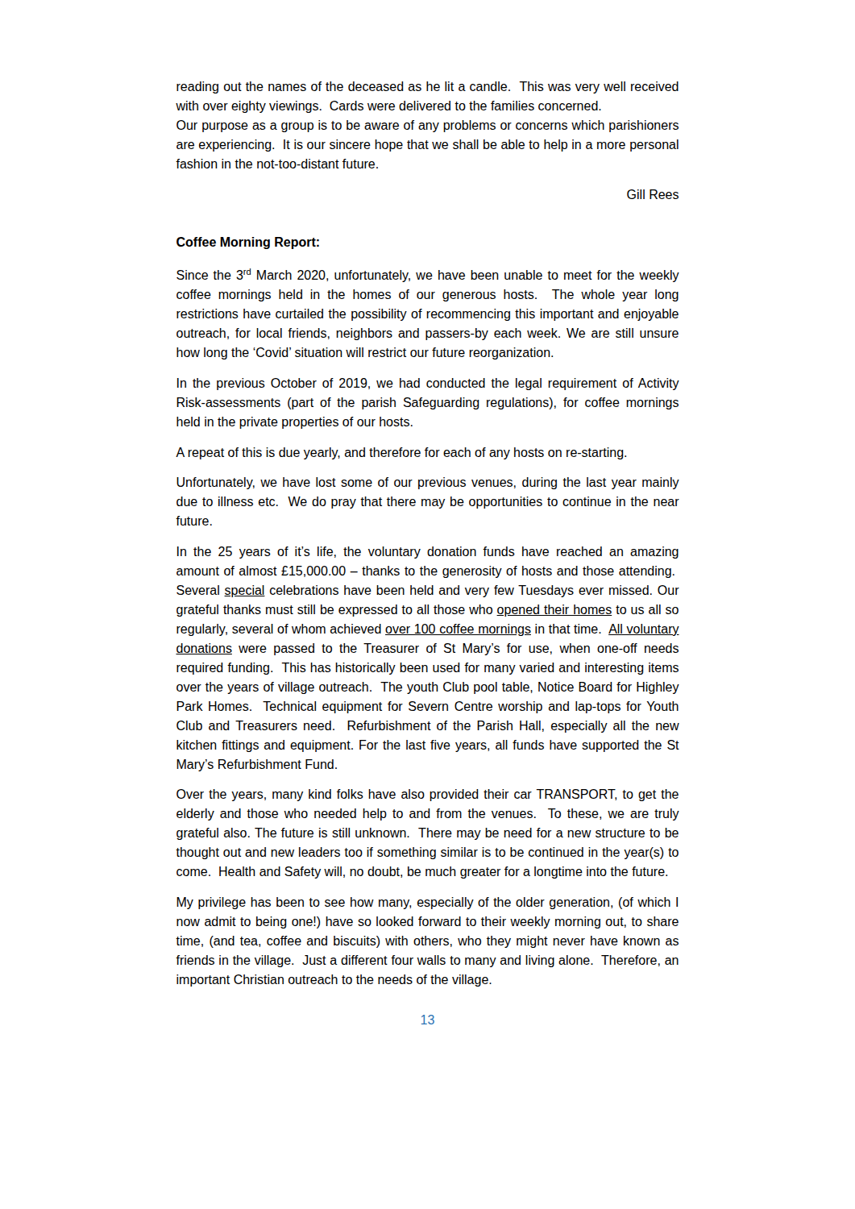reading out the names of the deceased as he lit a candle. This was very well received with over eighty viewings. Cards were delivered to the families concerned.
Our purpose as a group is to be aware of any problems or concerns which parishioners are experiencing. It is our sincere hope that we shall be able to help in a more personal fashion in the not-too-distant future.
Gill Rees
Coffee Morning Report:
Since the 3rd March 2020, unfortunately, we have been unable to meet for the weekly coffee mornings held in the homes of our generous hosts. The whole year long restrictions have curtailed the possibility of recommencing this important and enjoyable outreach, for local friends, neighbors and passers-by each week. We are still unsure how long the ‘Covid’ situation will restrict our future reorganization.
In the previous October of 2019, we had conducted the legal requirement of Activity Risk-assessments (part of the parish Safeguarding regulations), for coffee mornings held in the private properties of our hosts.
A repeat of this is due yearly, and therefore for each of any hosts on re-starting.
Unfortunately, we have lost some of our previous venues, during the last year mainly due to illness etc. We do pray that there may be opportunities to continue in the near future.
In the 25 years of it’s life, the voluntary donation funds have reached an amazing amount of almost £15,000.00 – thanks to the generosity of hosts and those attending. Several special celebrations have been held and very few Tuesdays ever missed. Our grateful thanks must still be expressed to all those who opened their homes to us all so regularly, several of whom achieved over 100 coffee mornings in that time. All voluntary donations were passed to the Treasurer of St Mary’s for use, when one-off needs required funding. This has historically been used for many varied and interesting items over the years of village outreach. The youth Club pool table, Notice Board for Highley Park Homes. Technical equipment for Severn Centre worship and lap-tops for Youth Club and Treasurers need. Refurbishment of the Parish Hall, especially all the new kitchen fittings and equipment. For the last five years, all funds have supported the St Mary’s Refurbishment Fund.
Over the years, many kind folks have also provided their car TRANSPORT, to get the elderly and those who needed help to and from the venues. To these, we are truly grateful also. The future is still unknown. There may be need for a new structure to be thought out and new leaders too if something similar is to be continued in the year(s) to come. Health and Safety will, no doubt, be much greater for a longtime into the future.
My privilege has been to see how many, especially of the older generation, (of which I now admit to being one!) have so looked forward to their weekly morning out, to share time, (and tea, coffee and biscuits) with others, who they might never have known as friends in the village. Just a different four walls to many and living alone. Therefore, an important Christian outreach to the needs of the village.
13